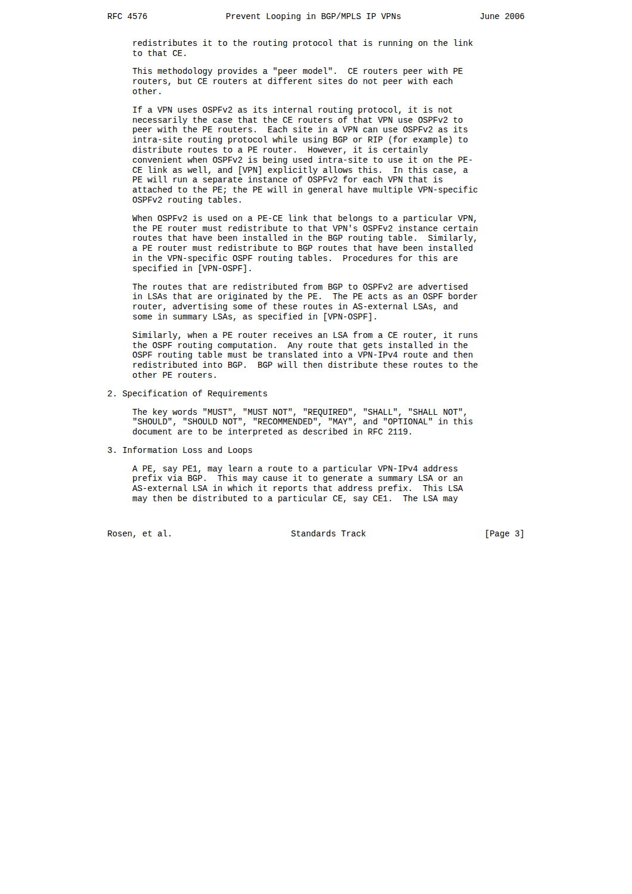RFC 4576 Prevent Looping in BGP/MPLS IP VPNs June 2006
redistributes it to the routing protocol that is running on the link to that CE.
This methodology provides a "peer model". CE routers peer with PE routers, but CE routers at different sites do not peer with each other.
If a VPN uses OSPFv2 as its internal routing protocol, it is not necessarily the case that the CE routers of that VPN use OSPFv2 to peer with the PE routers. Each site in a VPN can use OSPFv2 as its intra-site routing protocol while using BGP or RIP (for example) to distribute routes to a PE router. However, it is certainly convenient when OSPFv2 is being used intra-site to use it on the PE- CE link as well, and [VPN] explicitly allows this. In this case, a PE will run a separate instance of OSPFv2 for each VPN that is attached to the PE; the PE will in general have multiple VPN-specific OSPFv2 routing tables.
When OSPFv2 is used on a PE-CE link that belongs to a particular VPN, the PE router must redistribute to that VPN's OSPFv2 instance certain routes that have been installed in the BGP routing table. Similarly, a PE router must redistribute to BGP routes that have been installed in the VPN-specific OSPF routing tables. Procedures for this are specified in [VPN-OSPF].
The routes that are redistributed from BGP to OSPFv2 are advertised in LSAs that are originated by the PE. The PE acts as an OSPF border router, advertising some of these routes in AS-external LSAs, and some in summary LSAs, as specified in [VPN-OSPF].
Similarly, when a PE router receives an LSA from a CE router, it runs the OSPF routing computation. Any route that gets installed in the OSPF routing table must be translated into a VPN-IPv4 route and then redistributed into BGP. BGP will then distribute these routes to the other PE routers.
2. Specification of Requirements
The key words "MUST", "MUST NOT", "REQUIRED", "SHALL", "SHALL NOT", "SHOULD", "SHOULD NOT", "RECOMMENDED", "MAY", and "OPTIONAL" in this document are to be interpreted as described in RFC 2119.
3. Information Loss and Loops
A PE, say PE1, may learn a route to a particular VPN-IPv4 address prefix via BGP. This may cause it to generate a summary LSA or an AS-external LSA in which it reports that address prefix. This LSA may then be distributed to a particular CE, say CE1. The LSA may
Rosen, et al. Standards Track [Page 3]